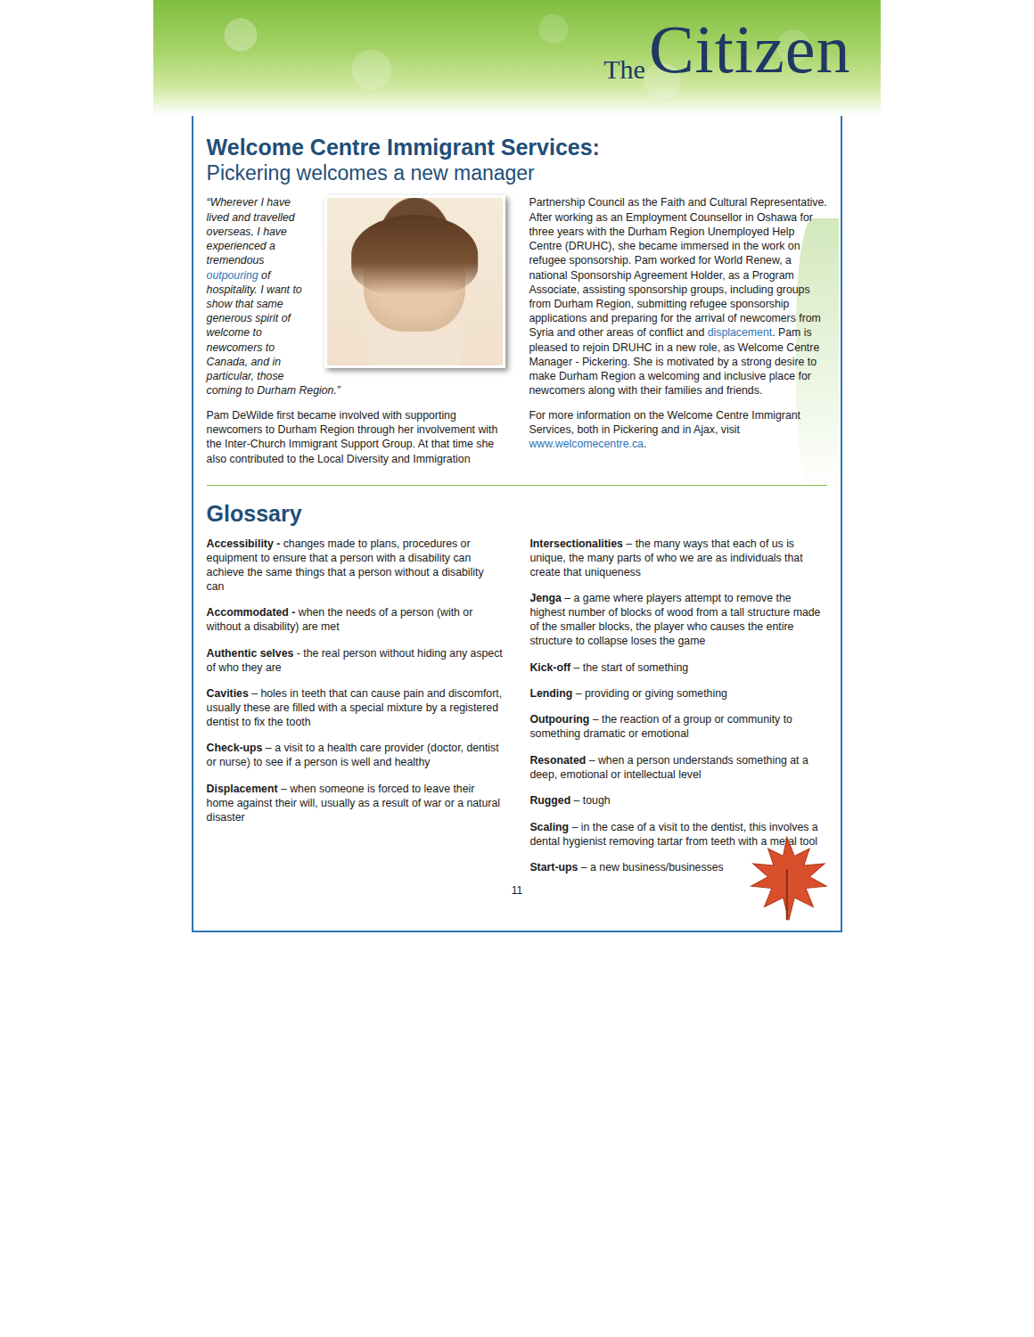The Citizen
Welcome Centre Immigrant Services: Pickering welcomes a new manager
“Wherever I have lived and travelled overseas, I have experienced a tremendous outpouring of hospitality. I want to show that same generous spirit of welcome to newcomers to Canada, and in particular, those coming to Durham Region.”
Pam DeWilde first became involved with supporting newcomers to Durham Region through her involvement with the Inter-Church Immigrant Support Group. At that time she also contributed to the Local Diversity and Immigration Partnership Council as the Faith and Cultural Representative. After working as an Employment Counsellor in Oshawa for three years with the Durham Region Unemployed Help Centre (DRUHC), she became immersed in the work on refugee sponsorship. Pam worked for World Renew, a national Sponsorship Agreement Holder, as a Program Associate, assisting sponsorship groups, including groups from Durham Region, submitting refugee sponsorship applications and preparing for the arrival of newcomers from Syria and other areas of conflict and displacement. Pam is pleased to rejoin DRUHC in a new role, as Welcome Centre Manager - Pickering. She is motivated by a strong desire to make Durham Region a welcoming and inclusive place for newcomers along with their families and friends.
For more information on the Welcome Centre Immigrant Services, both in Pickering and in Ajax, visit www.welcomecentre.ca.
Glossary
Accessibility - changes made to plans, procedures or equipment to ensure that a person with a disability can achieve the same things that a person without a disability can
Accommodated - when the needs of a person (with or without a disability) are met
Authentic selves - the real person without hiding any aspect of who they are
Cavities – holes in teeth that can cause pain and discomfort, usually these are filled with a special mixture by a registered dentist to fix the tooth
Check-ups – a visit to a health care provider (doctor, dentist or nurse) to see if a person is well and healthy
Displacement – when someone is forced to leave their home against their will, usually as a result of war or a natural disaster
Intersectionalities – the many ways that each of us is unique, the many parts of who we are as individuals that create that uniqueness
Jenga – a game where players attempt to remove the highest number of blocks of wood from a tall structure made of the smaller blocks, the player who causes the entire structure to collapse loses the game
Kick-off – the start of something
Lending – providing or giving something
Outpouring – the reaction of a group or community to something dramatic or emotional
Resonated – when a person understands something at a deep, emotional or intellectual level
Rugged – tough
Scaling – in the case of a visit to the dentist, this involves a dental hygienist removing tartar from teeth with a metal tool
Start-ups – a new business/businesses
11